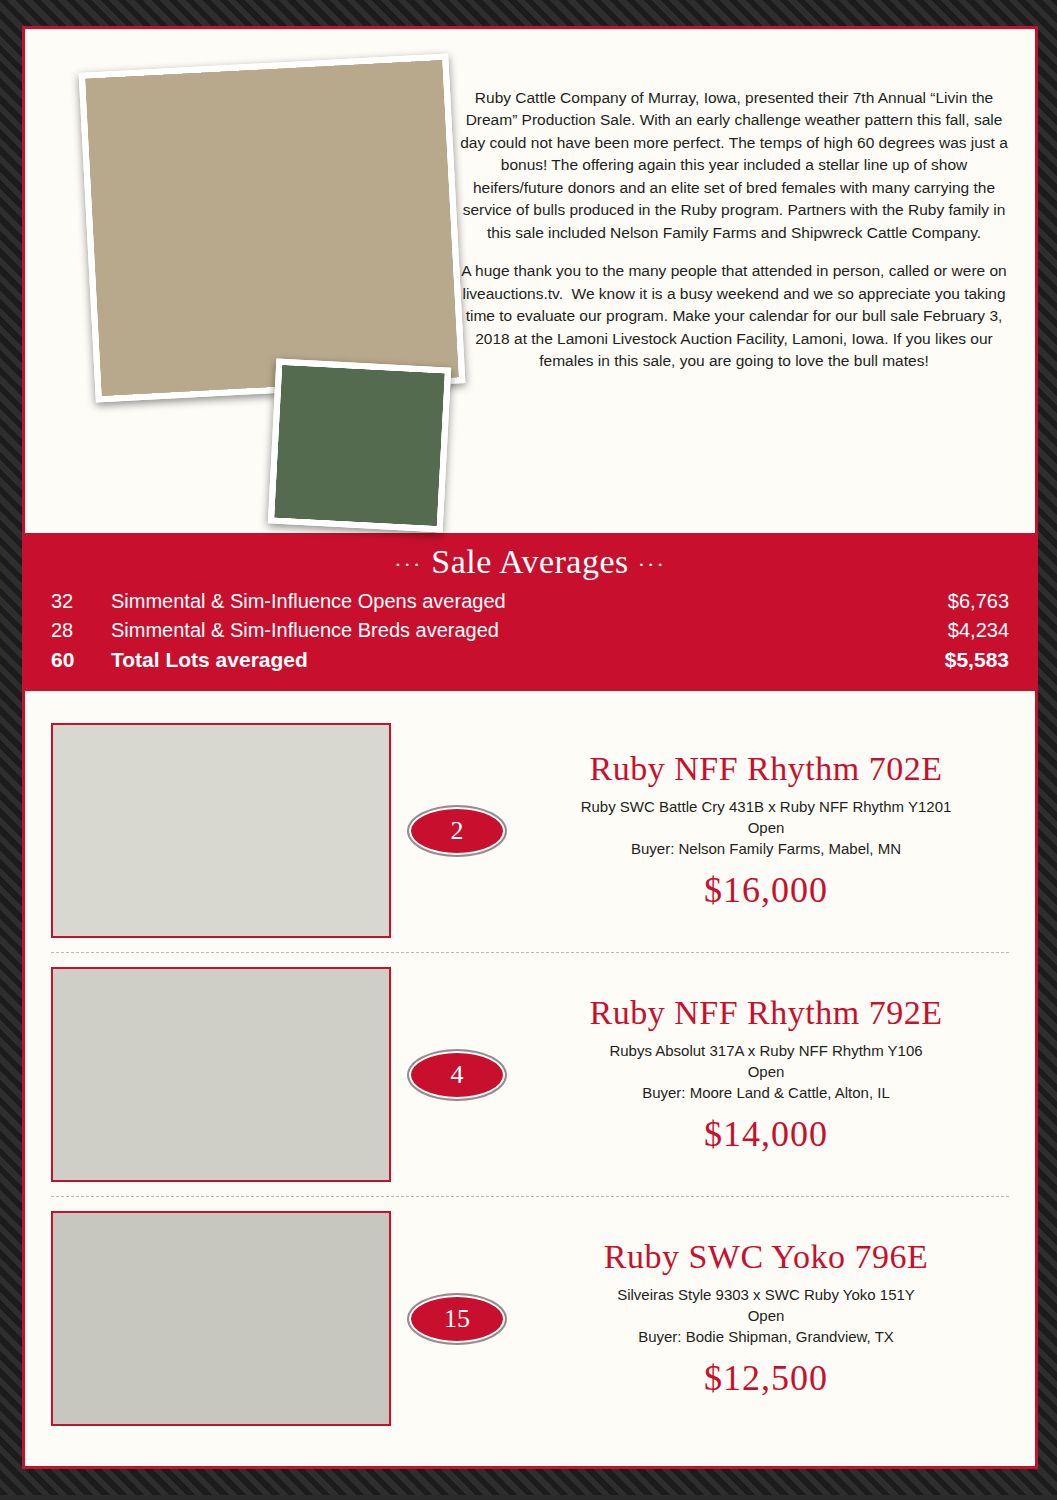Ruby Cattle Company of Murray, Iowa, presented their 7th Annual “Livin the Dream” Production Sale. With an early challenge weather pattern this fall, sale day could not have been more perfect. The temps of high 60 degrees was just a bonus! The offering again this year included a stellar line up of show heifers/future donors and an elite set of bred females with many carrying the service of bulls produced in the Ruby program. Partners with the Ruby family in this sale included Nelson Family Farms and Shipwreck Cattle Company.
A huge thank you to the many people that attended in person, called or were on liveauctions.tv. We know it is a busy weekend and we so appreciate you taking time to evaluate our program. Make your calendar for our bull sale February 3, 2018 at the Lamoni Livestock Auction Facility, Lamoni, Iowa. If you likes our females in this sale, you are going to love the bull mates!
··· Sale Averages ···
| 32 | Simmental & Sim-Influence Opens averaged | $6,763 |
| 28 | Simmental & Sim-Influence Breds averaged | $4,234 |
| 60 | Total Lots averaged | $5,583 |
2
Ruby NFF Rhythm 702E
Ruby SWC Battle Cry 431B x Ruby NFF Rhythm Y1201
Open
Buyer: Nelson Family Farms, Mabel, MN
$16,000
4
Ruby NFF Rhythm 792E
Rubys Absolut 317A x Ruby NFF Rhythm Y106
Open
Buyer: Moore Land & Cattle, Alton, IL
$14,000
15
Ruby SWC Yoko 796E
Silveiras Style 9303 x SWC Ruby Yoko 151Y
Open
Buyer: Bodie Shipman, Grandview, TX
$12,500